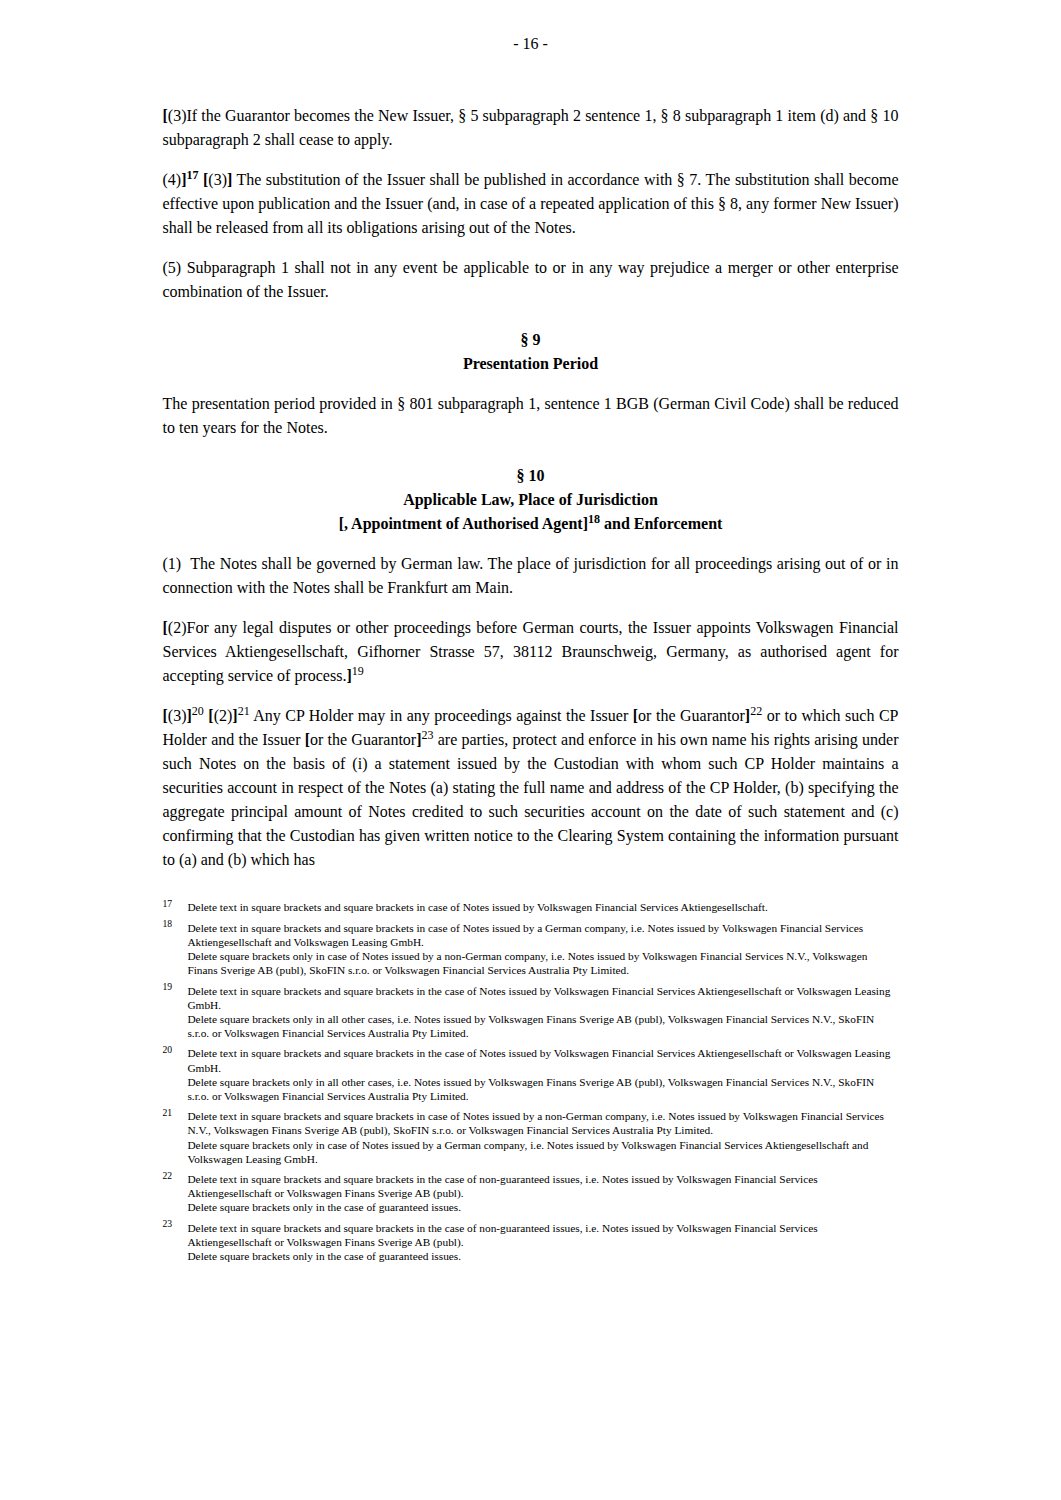- 16 -
[(3)If the Guarantor becomes the New Issuer, § 5 subparagraph 2 sentence 1, § 8 subparagraph 1 item (d) and § 10 subparagraph 2 shall cease to apply.
(4)]17 [(3)] The substitution of the Issuer shall be published in accordance with § 7. The substitution shall become effective upon publication and the Issuer (and, in case of a repeated application of this § 8, any former New Issuer) shall be released from all its obligations arising out of the Notes.
(5) Subparagraph 1 shall not in any event be applicable to or in any way prejudice a merger or other enterprise combination of the Issuer.
§ 9 Presentation Period
The presentation period provided in § 801 subparagraph 1, sentence 1 BGB (German Civil Code) shall be reduced to ten years for the Notes.
§ 10 Applicable Law, Place of Jurisdiction [, Appointment of Authorised Agent]18 and Enforcement
(1) The Notes shall be governed by German law. The place of jurisdiction for all proceedings arising out of or in connection with the Notes shall be Frankfurt am Main.
[(2)For any legal disputes or other proceedings before German courts, the Issuer appoints Volkswagen Financial Services Aktiengesellschaft, Gifhorner Strasse 57, 38112 Braunschweig, Germany, as authorised agent for accepting service of process.]19
[(3)]20 [(2)]21 Any CP Holder may in any proceedings against the Issuer [or the Guarantor]22 or to which such CP Holder and the Issuer [or the Guarantor]23 are parties, protect and enforce in his own name his rights arising under such Notes on the basis of (i) a statement issued by the Custodian with whom such CP Holder maintains a securities account in respect of the Notes (a) stating the full name and address of the CP Holder, (b) specifying the aggregate principal amount of Notes credited to such securities account on the date of such statement and (c) confirming that the Custodian has given written notice to the Clearing System containing the information pursuant to (a) and (b) which has
Delete text in square brackets and square brackets in case of Notes issued by Volkswagen Financial Services Aktiengesellschaft.
Delete text in square brackets and square brackets in case of Notes issued by a German company, i.e. Notes issued by Volkswagen Financial Services Aktiengesellschaft and Volkswagen Leasing GmbH.
Delete square brackets only in case of Notes issued by a non-German company, i.e. Notes issued by Volkswagen Financial Services N.V., Volkswagen Finans Sverige AB (publ), SkoFIN s.r.o. or Volkswagen Financial Services Australia Pty Limited.
Delete text in square brackets and square brackets in the case of Notes issued by Volkswagen Financial Services Aktiengesellschaft or Volkswagen Leasing GmbH.
Delete square brackets only in all other cases, i.e. Notes issued by Volkswagen Finans Sverige AB (publ), Volkswagen Financial Services N.V., SkoFIN s.r.o. or Volkswagen Financial Services Australia Pty Limited.
Delete text in square brackets and square brackets in the case of Notes issued by Volkswagen Financial Services Aktiengesellschaft or Volkswagen Leasing GmbH.
Delete square brackets only in all other cases, i.e. Notes issued by Volkswagen Finans Sverige AB (publ), Volkswagen Financial Services N.V., SkoFIN s.r.o. or Volkswagen Financial Services Australia Pty Limited.
Delete text in square brackets and square brackets in case of Notes issued by a non-German company, i.e. Notes issued by Volkswagen Financial Services N.V., Volkswagen Finans Sverige AB (publ), SkoFIN s.r.o. or Volkswagen Financial Services Australia Pty Limited.
Delete square brackets only in case of Notes issued by a German company, i.e. Notes issued by Volkswagen Financial Services Aktiengesellschaft and Volkswagen Leasing GmbH.
Delete text in square brackets and square brackets in the case of non-guaranteed issues, i.e. Notes issued by Volkswagen Financial Services Aktiengesellschaft or Volkswagen Finans Sverige AB (publ).
Delete square brackets only in the case of guaranteed issues.
Delete text in square brackets and square brackets in the case of non-guaranteed issues, i.e. Notes issued by Volkswagen Financial Services Aktiengesellschaft or Volkswagen Finans Sverige AB (publ).
Delete square brackets only in the case of guaranteed issues.